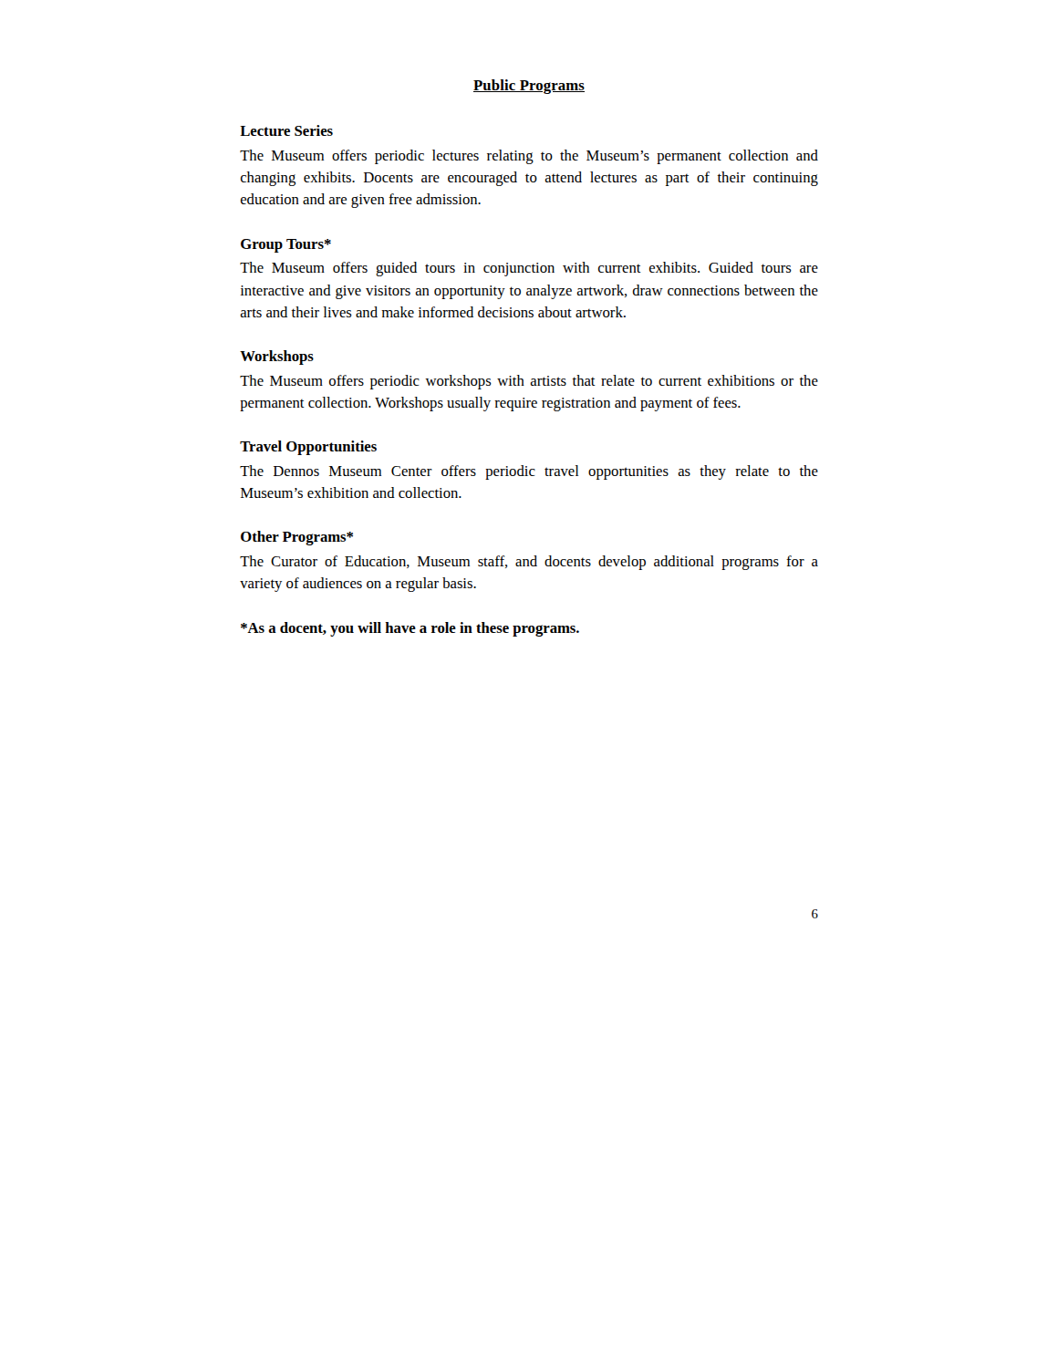Public Programs
Lecture Series
The Museum offers periodic lectures relating to the Museum’s permanent collection and changing exhibits. Docents are encouraged to attend lectures as part of their continuing education and are given free admission.
Group Tours*
The Museum offers guided tours in conjunction with current exhibits. Guided tours are interactive and give visitors an opportunity to analyze artwork, draw connections between the arts and their lives and make informed decisions about artwork.
Workshops
The Museum offers periodic workshops with artists that relate to current exhibitions or the permanent collection. Workshops usually require registration and payment of fees.
Travel Opportunities
The Dennos Museum Center offers periodic travel opportunities as they relate to the Museum’s exhibition and collection.
Other Programs*
The Curator of Education, Museum staff, and docents develop additional programs for a variety of audiences on a regular basis.
*As a docent, you will have a role in these programs.
6